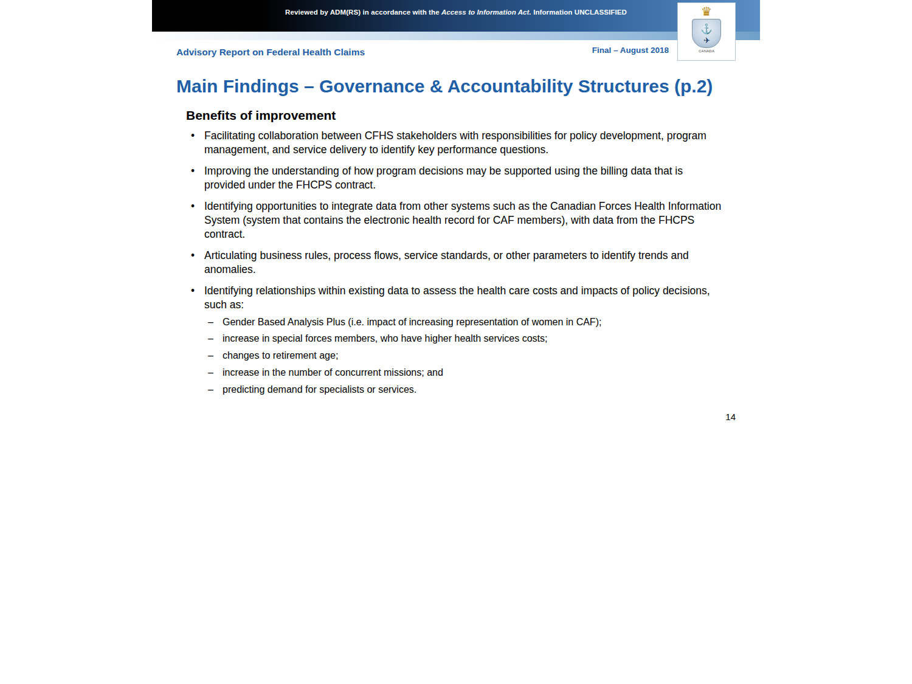Reviewed by ADM(RS) in accordance with the Access to Information Act. Information UNCLASSIFIED
♛
CANADA
Advisory Report on Federal Health Claims Final – August 2018
Main Findings – Governance & Accountability Structures (p.2)
Benefits of improvement
Facilitating collaboration between CFHS stakeholders with responsibilities for policy development, program management, and service delivery to identify key performance questions.
Improving the understanding of how program decisions may be supported using the billing data that is provided under the FHCPS contract.
Identifying opportunities to integrate data from other systems such as the Canadian Forces Health Information System (system that contains the electronic health record for CAF members), with data from the FHCPS contract.
Articulating business rules, process flows, service standards, or other parameters to identify trends and anomalies.
Identifying relationships within existing data to assess the health care costs and impacts of policy decisions, such as:
Gender Based Analysis Plus (i.e. impact of increasing representation of women in CAF);
increase in special forces members, who have higher health services costs;
changes to retirement age;
increase in the number of concurrent missions; and
predicting demand for specialists or services.
14